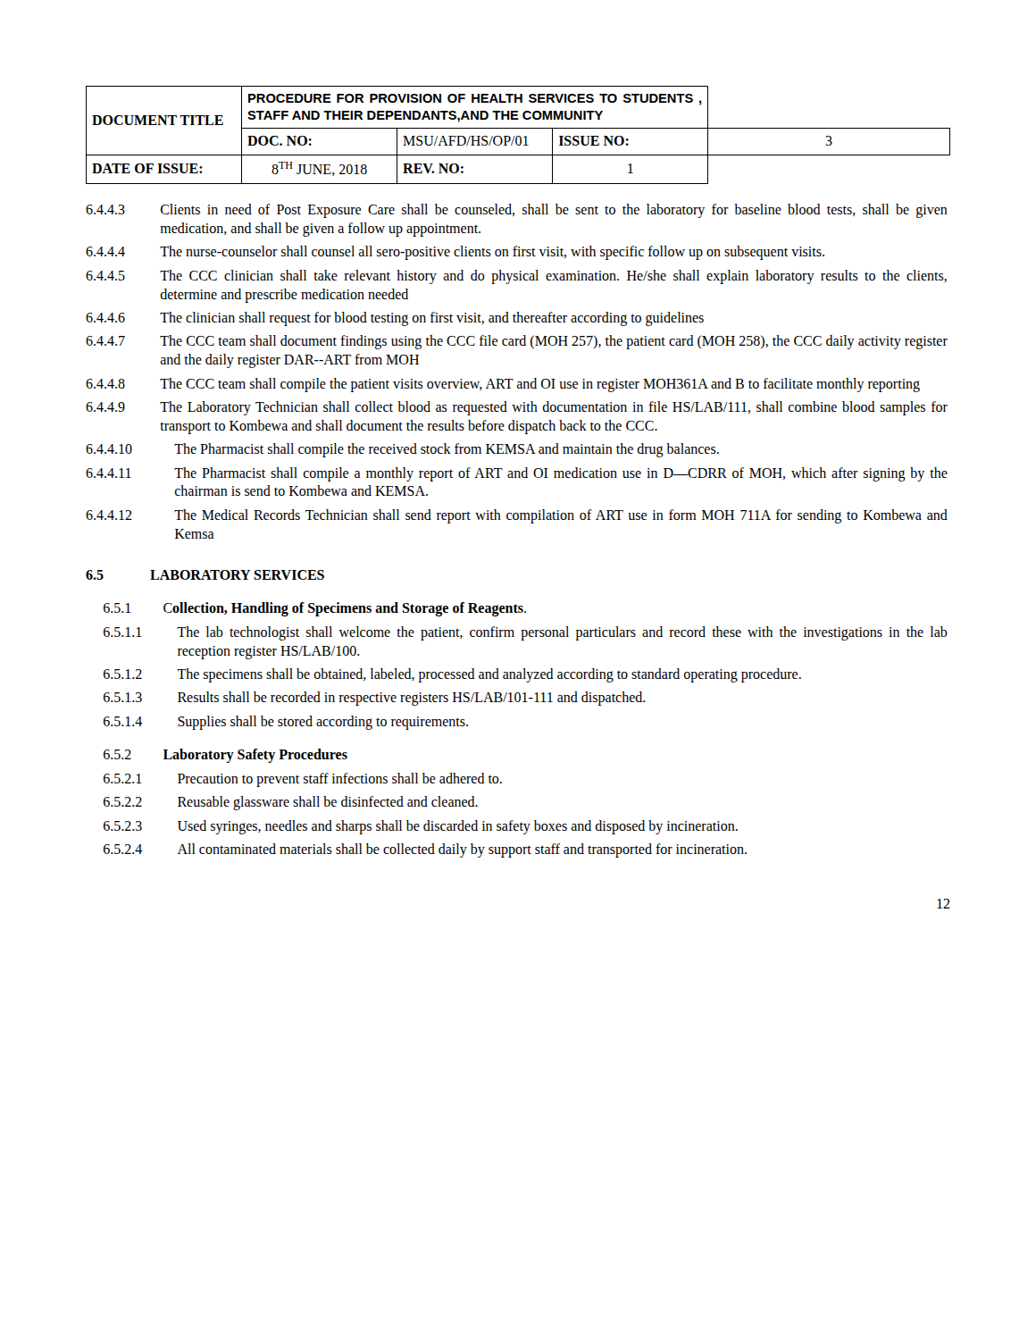| DOCUMENT TITLE | PROCEDURE FOR PROVISION OF HEALTH SERVICES TO STUDENTS , STAFF AND THEIR DEPENDANTS,AND THE COMMUNITY |
| DOC. NO: | MSU/AFD/HS/OP/01 | ISSUE NO: | 3 |
| DATE OF ISSUE: | 8 TH JUNE, 2018 | REV. NO: | 1 |
6.4.4.3 Clients in need of Post Exposure Care shall be counseled, shall be sent to the laboratory for baseline blood tests, shall be given medication, and shall be given a follow up appointment.
6.4.4.4 The nurse-counselor shall counsel all sero-positive clients on first visit, with specific follow up on subsequent visits.
6.4.4.5 The CCC clinician shall take relevant history and do physical examination. He/she shall explain laboratory results to the clients, determine and prescribe medication needed
6.4.4.6 The clinician shall request for blood testing on first visit, and thereafter according to guidelines
6.4.4.7 The CCC team shall document findings using the CCC file card (MOH 257), the patient card (MOH 258), the CCC daily activity register and the daily register DAR--ART from MOH
6.4.4.8 The CCC team shall compile the patient visits overview, ART and OI use in register MOH361A and B to facilitate monthly reporting
6.4.4.9 The Laboratory Technician shall collect blood as requested with documentation in file HS/LAB/111, shall combine blood samples for transport to Kombewa and shall document the results before dispatch back to the CCC.
6.4.4.10 The Pharmacist shall compile the received stock from KEMSA and maintain the drug balances.
6.4.4.11 The Pharmacist shall compile a monthly report of ART and OI medication use in D—CDRR of MOH, which after signing by the chairman is send to Kombewa and KEMSA.
6.4.4.12 The Medical Records Technician shall send report with compilation of ART use in form MOH 711A for sending to Kombewa and Kemsa
6.5 LABORATORY SERVICES
6.5.1 Collection, Handling of Specimens and Storage of Reagents.
6.5.1.1 The lab technologist shall welcome the patient, confirm personal particulars and record these with the investigations in the lab reception register HS/LAB/100.
6.5.1.2 The specimens shall be obtained, labeled, processed and analyzed according to standard operating procedure.
6.5.1.3 Results shall be recorded in respective registers HS/LAB/101-111 and dispatched.
6.5.1.4 Supplies shall be stored according to requirements.
6.5.2 Laboratory Safety Procedures
6.5.2.1 Precaution to prevent staff infections shall be adhered to.
6.5.2.2 Reusable glassware shall be disinfected and cleaned.
6.5.2.3 Used syringes, needles and sharps shall be discarded in safety boxes and disposed by incineration.
6.5.2.4 All contaminated materials shall be collected daily by support staff and transported for incineration.
12